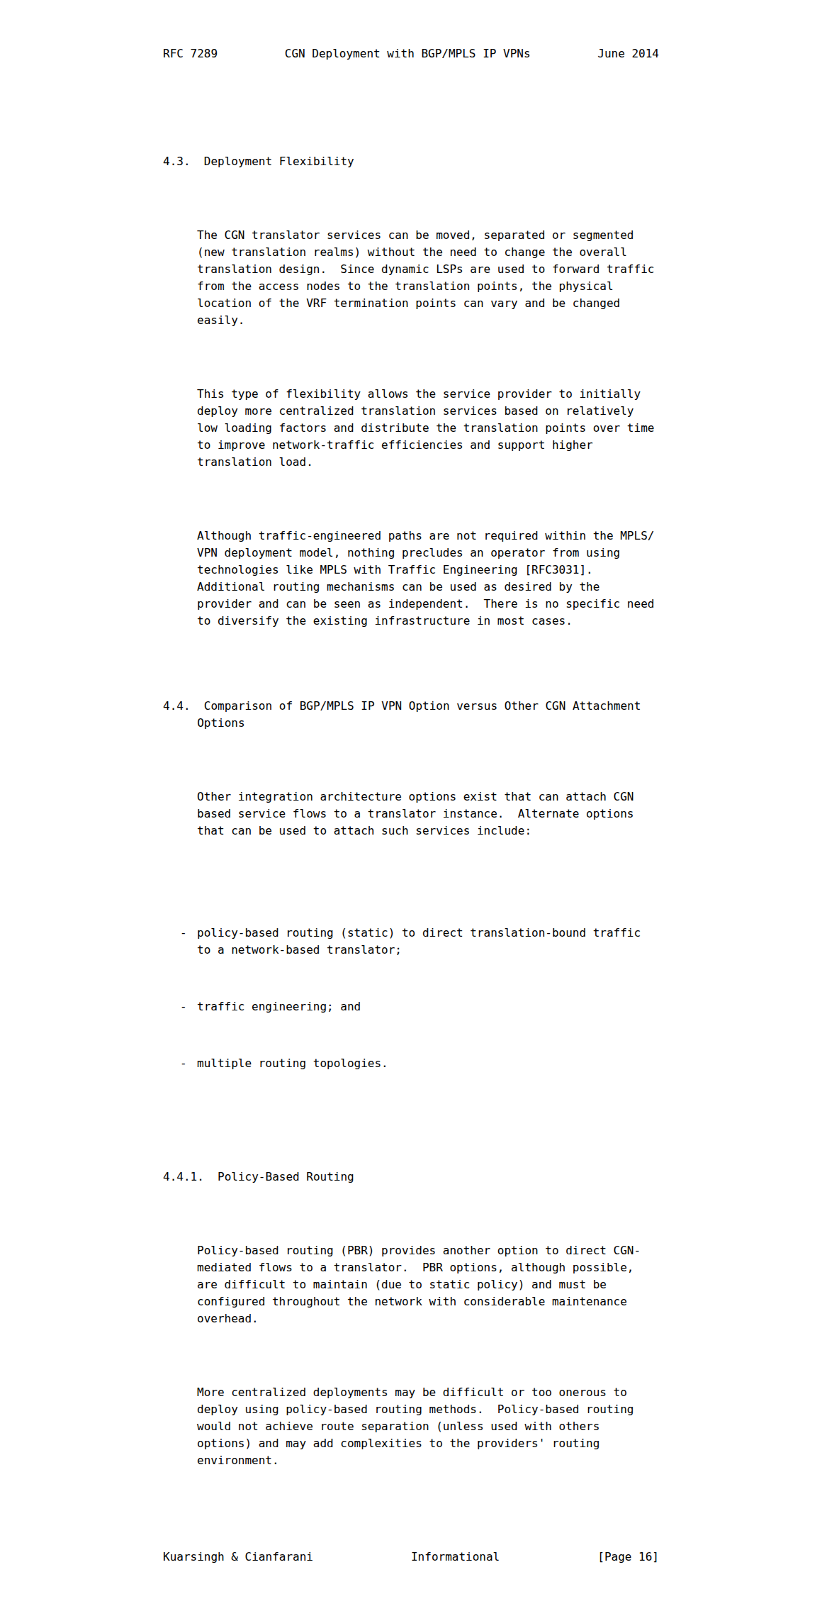RFC 7289 CGN Deployment with BGP/MPLS IP VPNs June 2014
4.3. Deployment Flexibility
The CGN translator services can be moved, separated or segmented (new translation realms) without the need to change the overall translation design. Since dynamic LSPs are used to forward traffic from the access nodes to the translation points, the physical location of the VRF termination points can vary and be changed easily.
This type of flexibility allows the service provider to initially deploy more centralized translation services based on relatively low loading factors and distribute the translation points over time to improve network-traffic efficiencies and support higher translation load.
Although traffic-engineered paths are not required within the MPLS/ VPN deployment model, nothing precludes an operator from using technologies like MPLS with Traffic Engineering [RFC3031]. Additional routing mechanisms can be used as desired by the provider and can be seen as independent. There is no specific need to diversify the existing infrastructure in most cases.
4.4. Comparison of BGP/MPLS IP VPN Option versus Other CGN Attachment Options
Other integration architecture options exist that can attach CGN based service flows to a translator instance. Alternate options that can be used to attach such services include:
policy-based routing (static) to direct translation-bound traffic to a network-based translator;
traffic engineering; and
multiple routing topologies.
4.4.1. Policy-Based Routing
Policy-based routing (PBR) provides another option to direct CGN- mediated flows to a translator. PBR options, although possible, are difficult to maintain (due to static policy) and must be configured throughout the network with considerable maintenance overhead.
More centralized deployments may be difficult or too onerous to deploy using policy-based routing methods. Policy-based routing would not achieve route separation (unless used with others options) and may add complexities to the providers' routing environment.
Kuarsingh & Cianfarani Informational [Page 16]